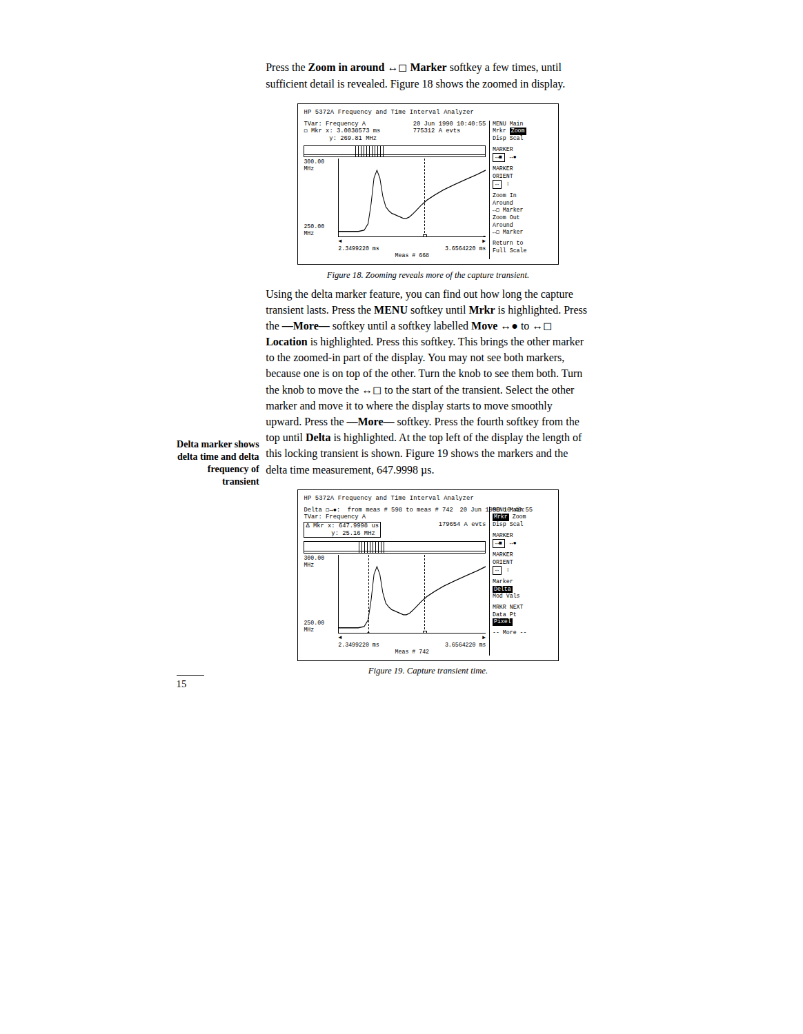Press the Zoom in around ↔◻ Marker softkey a few times, until sufficient detail is revealed. Figure 18 shows the zoomed in display.
HP 5372A Frequency and Time Interval Analyzer
TVar: Frequency A ◻ Mkr x: 3.0038573 ms y: 269.81 MHz
20 Jun 1990 10:40:55 775312 A evts
300.00
MHz
250.00
MHz
◀ ▶
2.3499220 ms 3.6564220 ms
Meas # 668
MENU Main
Mrkr Zoom
Disp Scal
MARKER
↔■ ↔●
MARKER
ORIENT
↔ ↕
Zoom In
Around
↔◻ Marker
Zoom Out
Around
↔◻ Marker
Return to
Full Scale
Figure 18. Zooming reveals more of the capture transient.
Using the delta marker feature, you can find out how long the capture transient lasts. Press the MENU softkey until Mrkr is highlighted. Press the —More— softkey until a softkey labelled Move ↔● to ↔◻ Location is highlighted. Press this softkey. This brings the other marker to the zoomed-in part of the display. You may not see both markers, because one is on top of the other. Turn the knob to see them both. Turn the knob to move the ↔◻ to the start of the transient. Select the other marker and move it to where the display starts to move smoothly upward. Press the —More— softkey. Press the fourth softkey from the top until Delta is highlighted. At the top left of the display the length of this locking transient is shown. Figure 19 shows the markers and the delta time measurement, 647.9998 µs.
HP 5372A Frequency and Time Interval Analyzer
Delta ◻→●: from meas # 598 to meas # 742 TVar: Frequency A
20 Jun 1990 10:40:55
Δ Mkr x: 647.9998 us y: 25.16 MHz
179654 A evts
300.00
MHz
250.00
MHz
◀ ▶
2.3499220 ms 3.6564220 ms
Meas # 742
MENU Main
Mrkr Zoom
Disp Scal
MARKER
↔■ ↔●
MARKER
ORIENT
↔ ↕
Marker
Delta
Mod Vals
MRKR NEXT
Data Pt
Pixel
-- More --
Figure 19. Capture transient time.
Delta marker shows
delta time and delta
frequency of transient
15